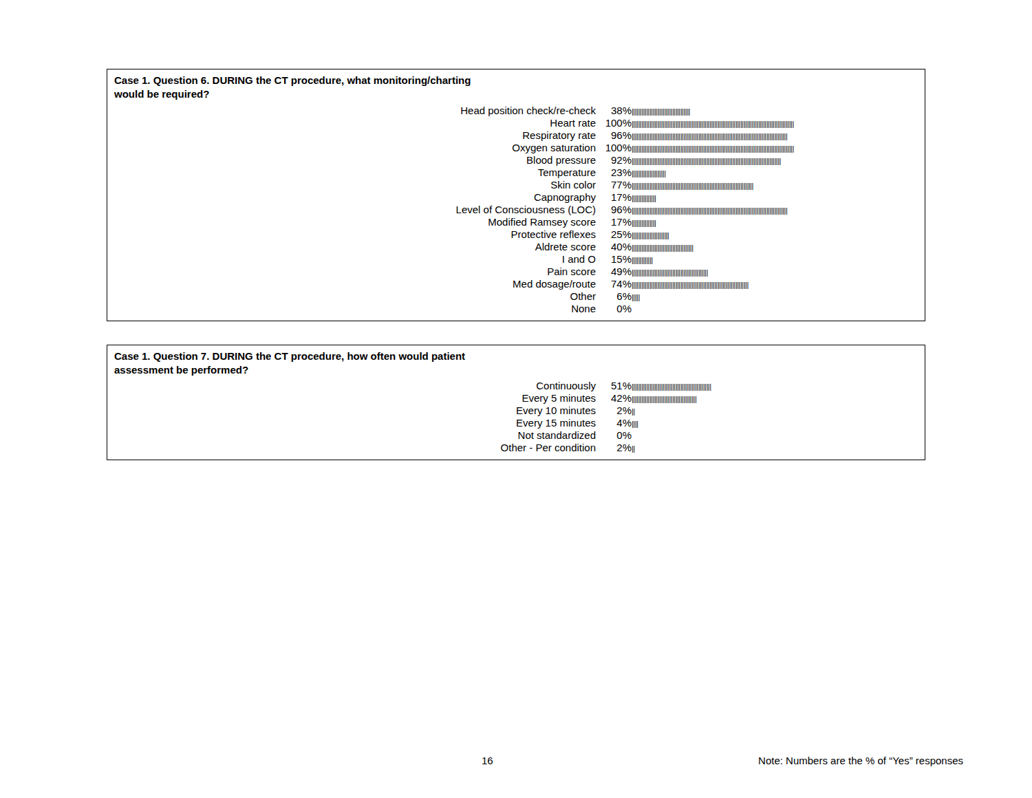Case 1. Question 6. DURING the CT procedure, what monitoring/charting
would be required?
| Head position check/re-check | 38% | //////////////////////////////////// |
| Heart rate | 100% | //////////////////////////////////////////////////////////////////////////////////////////////////// |
| Respiratory rate | 96% | //////////////////////////////////////////////////////////////////////////////////////////////// |
| Oxygen saturation | 100% | //////////////////////////////////////////////////////////////////////////////////////////////////// |
| Blood pressure | 92% | //////////////////////////////////////////////////////////////////////////////////////////// |
| Temperature | 23% | ///////////////////// |
| Skin color | 77% | /////////////////////////////////////////////////////////////////////////// |
| Capnography | 17% | /////////////// |
| Level of Consciousness (LOC) | 96% | //////////////////////////////////////////////////////////////////////////////////////////////// |
| Modified Ramsey score | 17% | /////////////// |
| Protective reflexes | 25% | /////////////////////// |
| Aldrete score | 40% | ////////////////////////////////////// |
| I and O | 15% | ///////////// |
| Pain score | 49% | /////////////////////////////////////////////// |
| Med dosage/route | 74% | //////////////////////////////////////////////////////////////////////// |
| Other | 6% | ///// |
| None | 0% | |
Case 1. Question 7. DURING the CT procedure, how often would patient
assessment be performed?
| Continuously | 51% | ///////////////////////////////////////////////// |
| Every 5 minutes | 42% | //////////////////////////////////////// |
| Every 10 minutes | 2% | // |
| Every 15 minutes | 4% | //// |
| Not standardized | 0% | |
| Other - Per condition | 2% | // |
16 Note: Numbers are the % of “Yes” responses